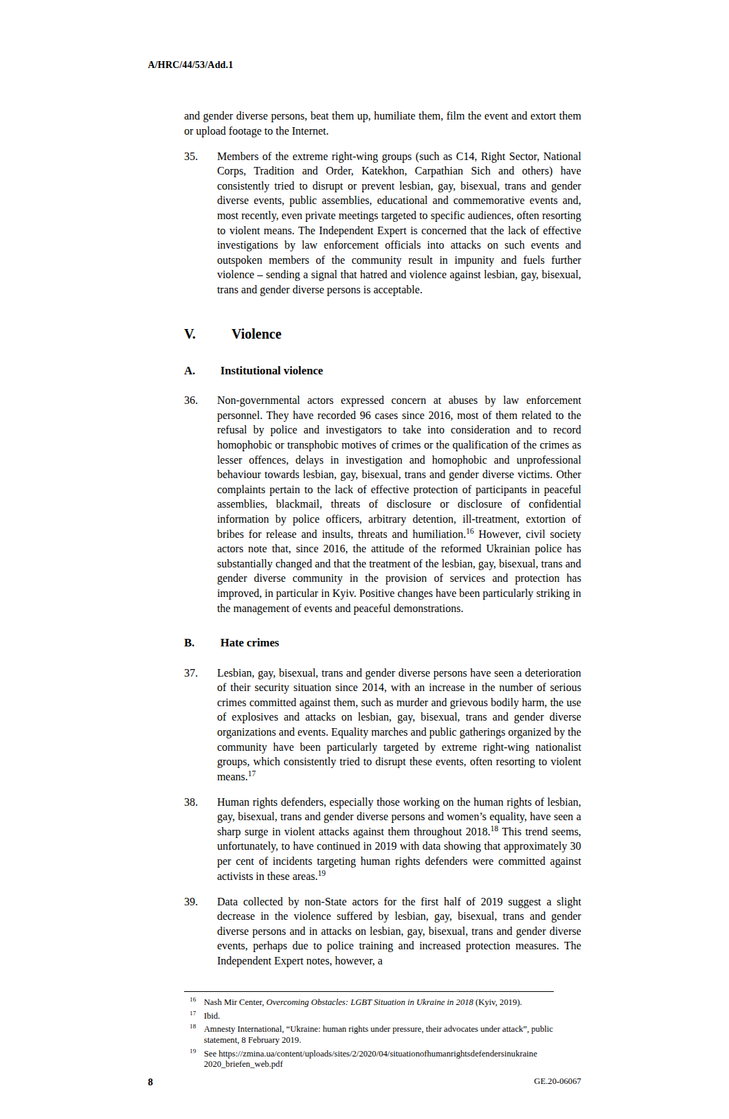A/HRC/44/53/Add.1
and gender diverse persons, beat them up, humiliate them, film the event and extort them or upload footage to the Internet.
35.
Members of the extreme right-wing groups (such as C14, Right Sector, National Corps, Tradition and Order, Katekhon, Carpathian Sich and others) have consistently tried to disrupt or prevent lesbian, gay, bisexual, trans and gender diverse events, public assemblies, educational and commemorative events and, most recently, even private meetings targeted to specific audiences, often resorting to violent means. The Independent Expert is concerned that the lack of effective investigations by law enforcement officials into attacks on such events and outspoken members of the community result in impunity and fuels further violence – sending a signal that hatred and violence against lesbian, gay, bisexual, trans and gender diverse persons is acceptable.
V. Violence
A. Institutional violence
36.
Non-governmental actors expressed concern at abuses by law enforcement personnel. They have recorded 96 cases since 2016, most of them related to the refusal by police and investigators to take into consideration and to record homophobic or transphobic motives of crimes or the qualification of the crimes as lesser offences, delays in investigation and homophobic and unprofessional behaviour towards lesbian, gay, bisexual, trans and gender diverse victims. Other complaints pertain to the lack of effective protection of participants in peaceful assemblies, blackmail, threats of disclosure or disclosure of confidential information by police officers, arbitrary detention, ill-treatment, extortion of bribes for release and insults, threats and humiliation.16 However, civil society actors note that, since 2016, the attitude of the reformed Ukrainian police has substantially changed and that the treatment of the lesbian, gay, bisexual, trans and gender diverse community in the provision of services and protection has improved, in particular in Kyiv. Positive changes have been particularly striking in the management of events and peaceful demonstrations.
B. Hate crimes
37.
Lesbian, gay, bisexual, trans and gender diverse persons have seen a deterioration of their security situation since 2014, with an increase in the number of serious crimes committed against them, such as murder and grievous bodily harm, the use of explosives and attacks on lesbian, gay, bisexual, trans and gender diverse organizations and events. Equality marches and public gatherings organized by the community have been particularly targeted by extreme right-wing nationalist groups, which consistently tried to disrupt these events, often resorting to violent means.17
38.
Human rights defenders, especially those working on the human rights of lesbian, gay, bisexual, trans and gender diverse persons and women’s equality, have seen a sharp surge in violent attacks against them throughout 2018.18 This trend seems, unfortunately, to have continued in 2019 with data showing that approximately 30 per cent of incidents targeting human rights defenders were committed against activists in these areas.19
39.
Data collected by non-State actors for the first half of 2019 suggest a slight decrease in the violence suffered by lesbian, gay, bisexual, trans and gender diverse persons and in attacks on lesbian, gay, bisexual, trans and gender diverse events, perhaps due to police training and increased protection measures. The Independent Expert notes, however, a
16
Nash Mir Center, Overcoming Obstacles: LGBT Situation in Ukraine in 2018 (Kyiv, 2019).
17
Ibid.
18
Amnesty International, “Ukraine: human rights under pressure, their advocates under attack”, public statement, 8 February 2019.
19
See https://zmina.ua/content/uploads/sites/2/2020/04/situationofhumanrightsdefendersinukraine 2020_briefen_web.pdf
8
GE.20-06067